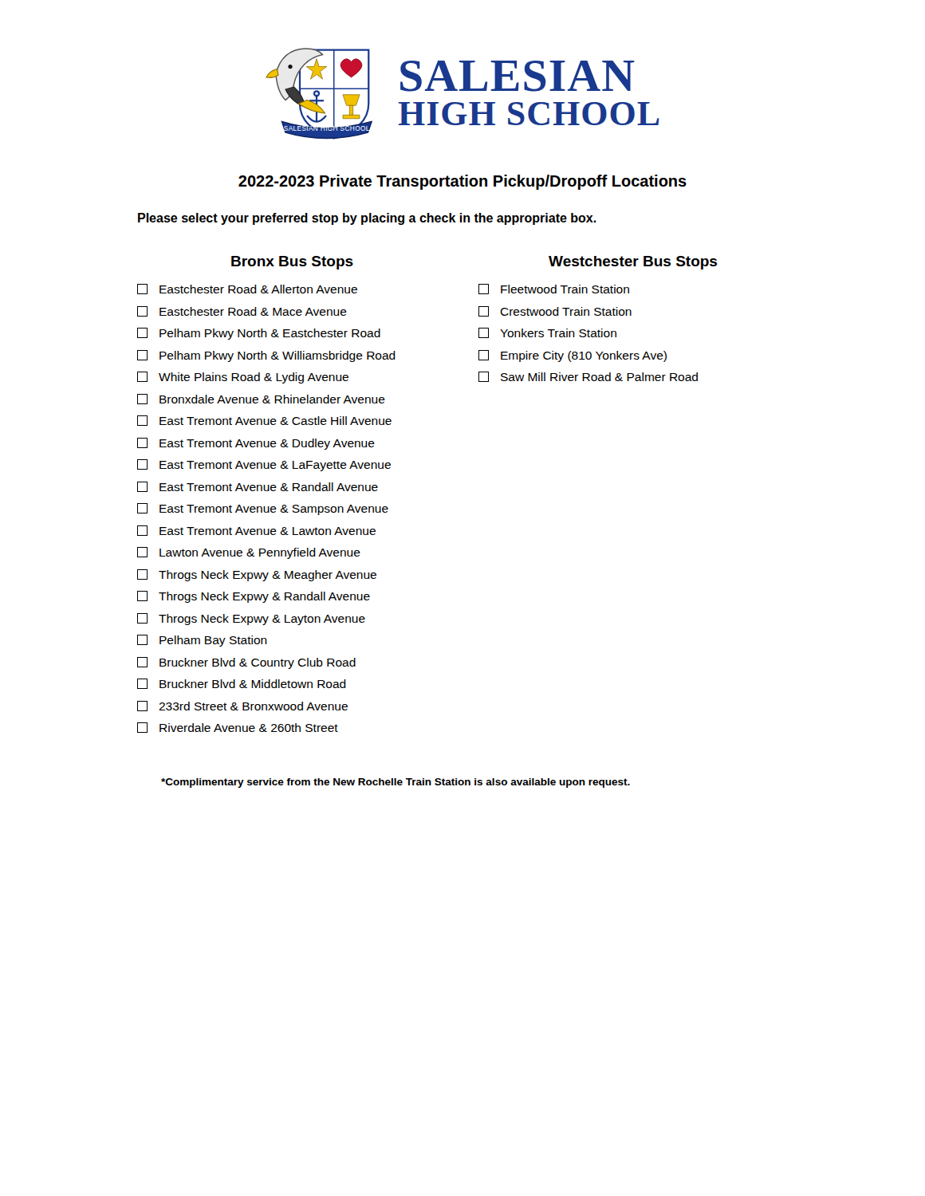SALESIAN HIGH SCHOOL
SALESIAN HIGH SCHOOL
2022-2023 Private Transportation Pickup/Dropoff Locations
Please select your preferred stop by placing a check in the appropriate box.
Bronx Bus Stops
Eastchester Road & Allerton Avenue
Eastchester Road & Mace Avenue
Pelham Pkwy North & Eastchester Road
Pelham Pkwy North & Williamsbridge Road
White Plains Road & Lydig Avenue
Bronxdale Avenue & Rhinelander Avenue
East Tremont Avenue & Castle Hill Avenue
East Tremont Avenue & Dudley Avenue
East Tremont Avenue & LaFayette Avenue
East Tremont Avenue & Randall Avenue
East Tremont Avenue & Sampson Avenue
East Tremont Avenue & Lawton Avenue
Lawton Avenue & Pennyfield Avenue
Throgs Neck Expwy & Meagher Avenue
Throgs Neck Expwy & Randall Avenue
Throgs Neck Expwy & Layton Avenue
Pelham Bay Station
Bruckner Blvd & Country Club Road
Bruckner Blvd & Middletown Road
233rd Street & Bronxwood Avenue
Riverdale Avenue & 260th Street
Westchester Bus Stops
Fleetwood Train Station
Crestwood Train Station
Yonkers Train Station
Empire City (810 Yonkers Ave)
Saw Mill River Road & Palmer Road
*Complimentary service from the New Rochelle Train Station is also available upon request.